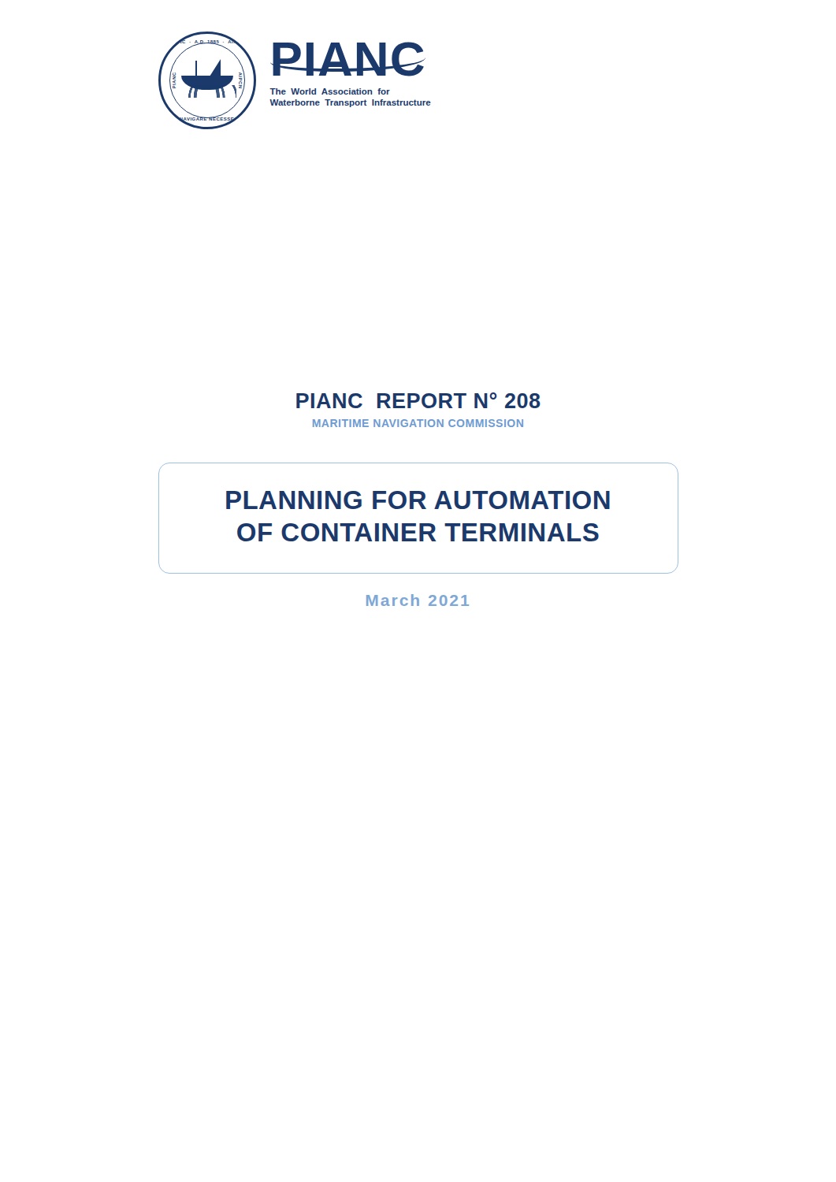PIANC · A.D. 1885 · AIPCN
PIANC
AIPCN
NAVIGARE NECESSE
PIANC
The World Association for
Waterborne Transport Infrastructure
PIANC REPORT N° 208
MARITIME NAVIGATION COMMISSION
Planning for Automation
of Container Terminals
March 2021